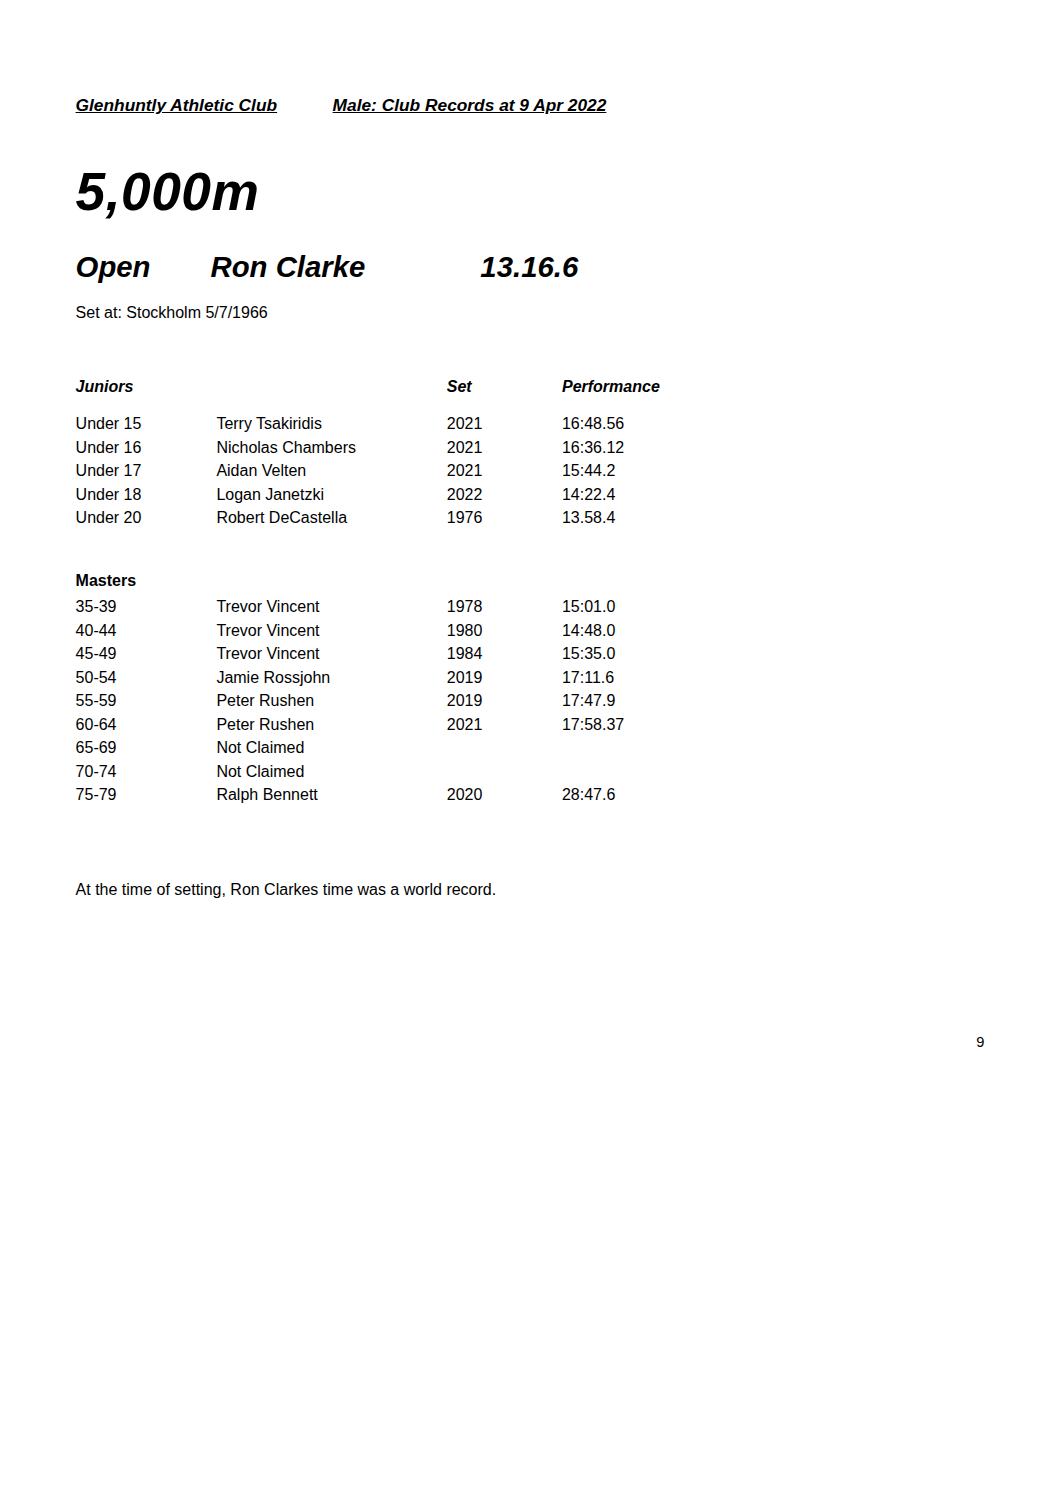Glenhuntly Athletic Club Male: Club Records at 9 Apr 2022
5,000m
Open Ron Clarke 13.16.6
Set at: Stockholm 5/7/1966
| Juniors | | Set | Performance |
| --- | --- | --- | --- |
| Under 15 | Terry Tsakiridis | 2021 | 16:48.56 |
| Under 16 | Nicholas Chambers | 2021 | 16:36.12 |
| Under 17 | Aidan Velten | 2021 | 15:44.2 |
| Under 18 | Logan Janetzki | 2022 | 14:22.4 |
| Under 20 | Robert DeCastella | 1976 | 13.58.4 |
| Masters |
| 35-39 | Trevor Vincent | 1978 | 15:01.0 |
| 40-44 | Trevor Vincent | 1980 | 14:48.0 |
| 45-49 | Trevor Vincent | 1984 | 15:35.0 |
| 50-54 | Jamie Rossjohn | 2019 | 17:11.6 |
| 55-59 | Peter Rushen | 2019 | 17:47.9 |
| 60-64 | Peter Rushen | 2021 | 17:58.37 |
| 65-69 | Not Claimed | | |
| 70-74 | Not Claimed | | |
| 75-79 | Ralph Bennett | 2020 | 28:47.6 |
At the time of setting, Ron Clarkes time was a world record.
9